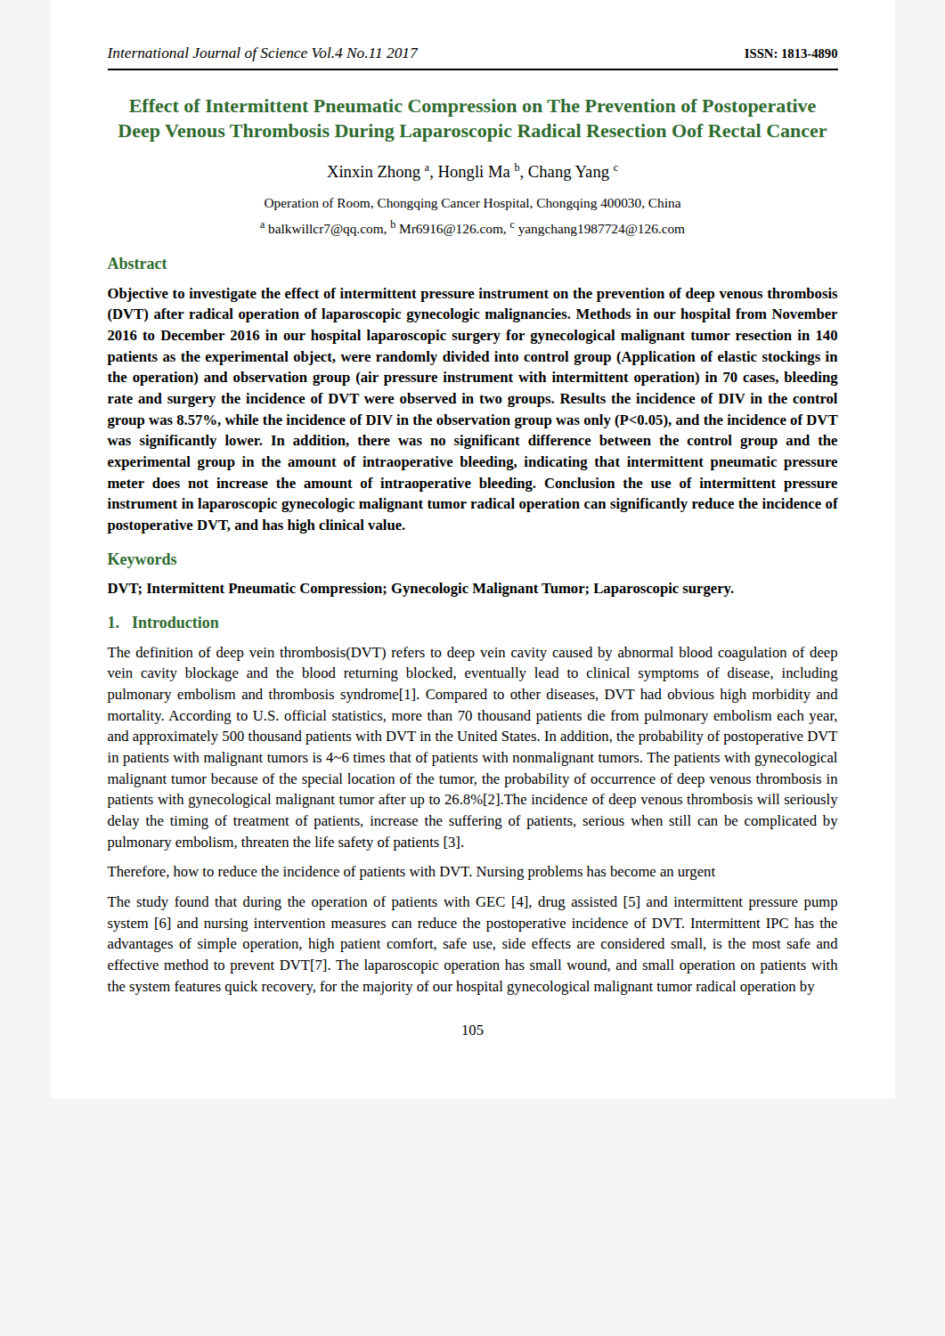International Journal of Science Vol.4 No.11 2017 ISSN: 1813-4890
Effect of Intermittent Pneumatic Compression on The Prevention of Postoperative Deep Venous Thrombosis During Laparoscopic Radical Resection Oof Rectal Cancer
Xinxin Zhong a, Hongli Ma b, Chang Yang c
Operation of Room, Chongqing Cancer Hospital, Chongqing 400030, China
a balkwillcr7@qq.com, b Mr6916@126.com, c yangchang1987724@126.com
Abstract
Objective to investigate the effect of intermittent pressure instrument on the prevention of deep venous thrombosis (DVT) after radical operation of laparoscopic gynecologic malignancies. Methods in our hospital from November 2016 to December 2016 in our hospital laparoscopic surgery for gynecological malignant tumor resection in 140 patients as the experimental object, were randomly divided into control group (Application of elastic stockings in the operation) and observation group (air pressure instrument with intermittent operation) in 70 cases, bleeding rate and surgery the incidence of DVT were observed in two groups. Results the incidence of DIV in the control group was 8.57%, while the incidence of DIV in the observation group was only (P<0.05), and the incidence of DVT was significantly lower. In addition, there was no significant difference between the control group and the experimental group in the amount of intraoperative bleeding, indicating that intermittent pneumatic pressure meter does not increase the amount of intraoperative bleeding. Conclusion the use of intermittent pressure instrument in laparoscopic gynecologic malignant tumor radical operation can significantly reduce the incidence of postoperative DVT, and has high clinical value.
Keywords
DVT; Intermittent Pneumatic Compression; Gynecologic Malignant Tumor; Laparoscopic surgery.
1. Introduction
The definition of deep vein thrombosis(DVT) refers to deep vein cavity caused by abnormal blood coagulation of deep vein cavity blockage and the blood returning blocked, eventually lead to clinical symptoms of disease, including pulmonary embolism and thrombosis syndrome[1]. Compared to other diseases, DVT had obvious high morbidity and mortality. According to U.S. official statistics, more than 70 thousand patients die from pulmonary embolism each year, and approximately 500 thousand patients with DVT in the United States. In addition, the probability of postoperative DVT in patients with malignant tumors is 4~6 times that of patients with nonmalignant tumors. The patients with gynecological malignant tumor because of the special location of the tumor, the probability of occurrence of deep venous thrombosis in patients with gynecological malignant tumor after up to 26.8%[2].The incidence of deep venous thrombosis will seriously delay the timing of treatment of patients, increase the suffering of patients, serious when still can be complicated by pulmonary embolism, threaten the life safety of patients [3].
Therefore, how to reduce the incidence of patients with DVT. Nursing problems has become an urgent
The study found that during the operation of patients with GEC [4], drug assisted [5] and intermittent pressure pump system [6] and nursing intervention measures can reduce the postoperative incidence of DVT. Intermittent IPC has the advantages of simple operation, high patient comfort, safe use, side effects are considered small, is the most safe and effective method to prevent DVT[7]. The laparoscopic operation has small wound, and small operation on patients with the system features quick recovery, for the majority of our hospital gynecological malignant tumor radical operation by
105